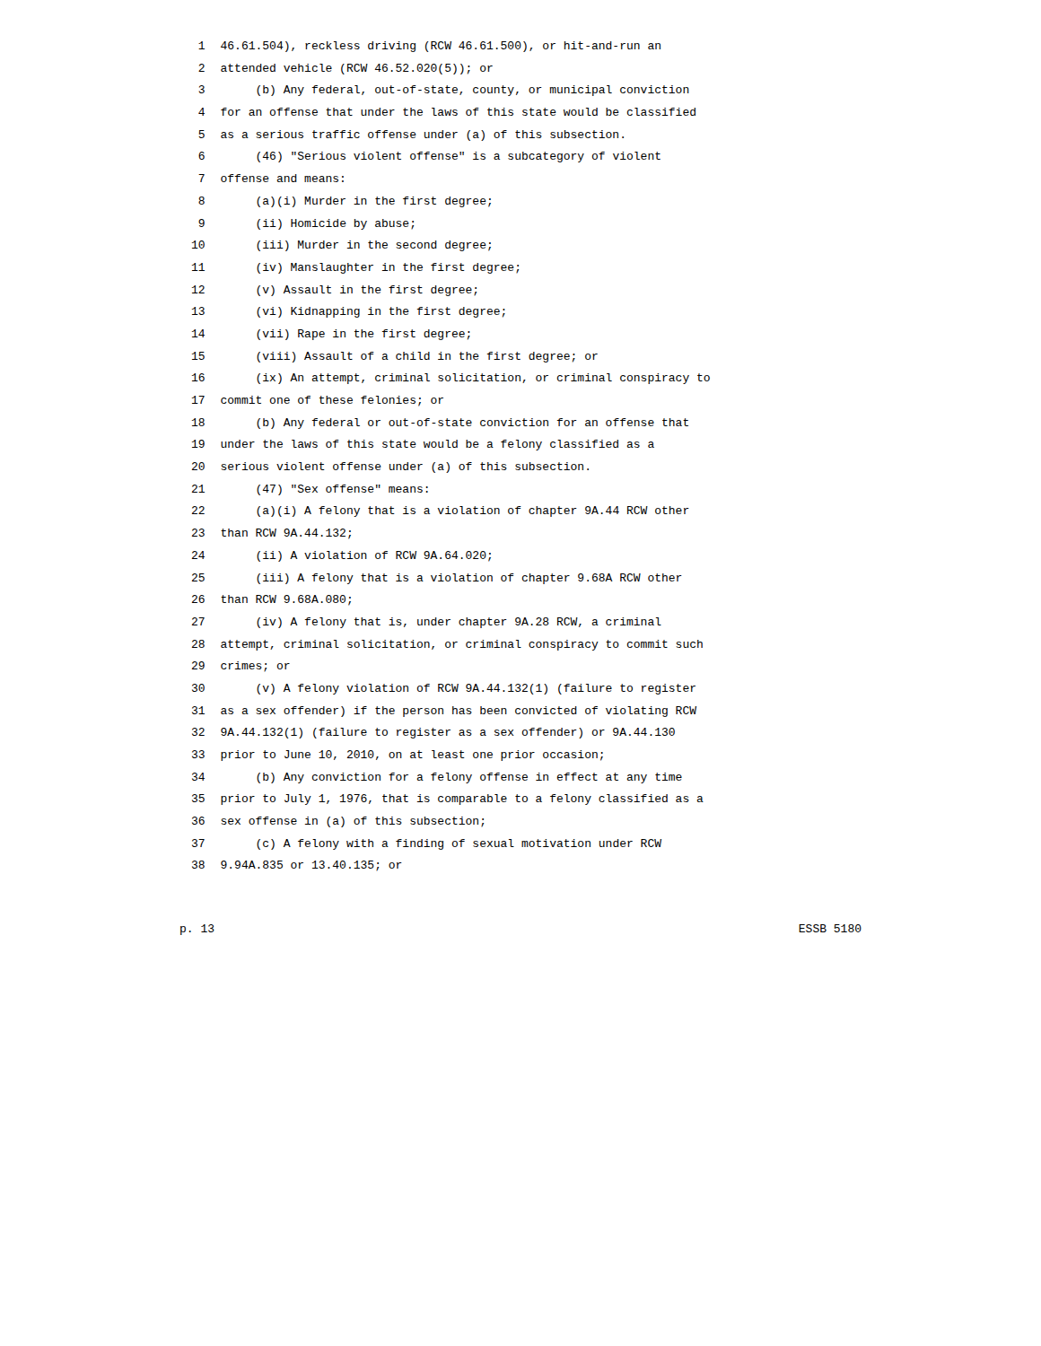46.61.504), reckless driving (RCW 46.61.500), or hit-and-run an
attended vehicle (RCW 46.52.020(5)); or
(b) Any federal, out-of-state, county, or municipal conviction
for an offense that under the laws of this state would be classified
as a serious traffic offense under (a) of this subsection.
(46) "Serious violent offense" is a subcategory of violent
offense and means:
(a)(i) Murder in the first degree;
(ii) Homicide by abuse;
(iii) Murder in the second degree;
(iv) Manslaughter in the first degree;
(v) Assault in the first degree;
(vi) Kidnapping in the first degree;
(vii) Rape in the first degree;
(viii) Assault of a child in the first degree; or
(ix) An attempt, criminal solicitation, or criminal conspiracy to
commit one of these felonies; or
(b) Any federal or out-of-state conviction for an offense that
under the laws of this state would be a felony classified as a
serious violent offense under (a) of this subsection.
(47) "Sex offense" means:
(a)(i) A felony that is a violation of chapter 9A.44 RCW other
than RCW 9A.44.132;
(ii) A violation of RCW 9A.64.020;
(iii) A felony that is a violation of chapter 9.68A RCW other
than RCW 9.68A.080;
(iv) A felony that is, under chapter 9A.28 RCW, a criminal
attempt, criminal solicitation, or criminal conspiracy to commit such
crimes; or
(v) A felony violation of RCW 9A.44.132(1) (failure to register
as a sex offender) if the person has been convicted of violating RCW
9A.44.132(1) (failure to register as a sex offender) or 9A.44.130
prior to June 10, 2010, on at least one prior occasion;
(b) Any conviction for a felony offense in effect at any time
prior to July 1, 1976, that is comparable to a felony classified as a
sex offense in (a) of this subsection;
(c) A felony with a finding of sexual motivation under RCW
9.94A.835 or 13.40.135; or
p. 13 ESSB 5180